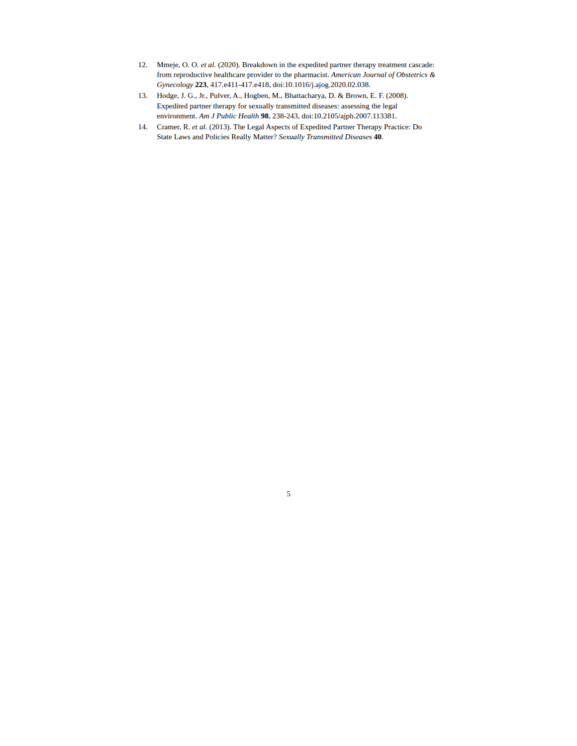12. Mmeje, O. O. et al. (2020). Breakdown in the expedited partner therapy treatment cascade: from reproductive healthcare provider to the pharmacist. American Journal of Obstetrics & Gynecology 223, 417.e411-417.e418, doi:10.1016/j.ajog.2020.02.038.
13. Hodge, J. G., Jr., Pulver, A., Hogben, M., Bhattacharya, D. & Brown, E. F. (2008). Expedited partner therapy for sexually transmitted diseases: assessing the legal environment. Am J Public Health 98, 238-243, doi:10.2105/ajph.2007.113381.
14. Cramer, R. et al. (2013). The Legal Aspects of Expedited Partner Therapy Practice: Do State Laws and Policies Really Matter? Sexually Transmitted Diseases 40.
5